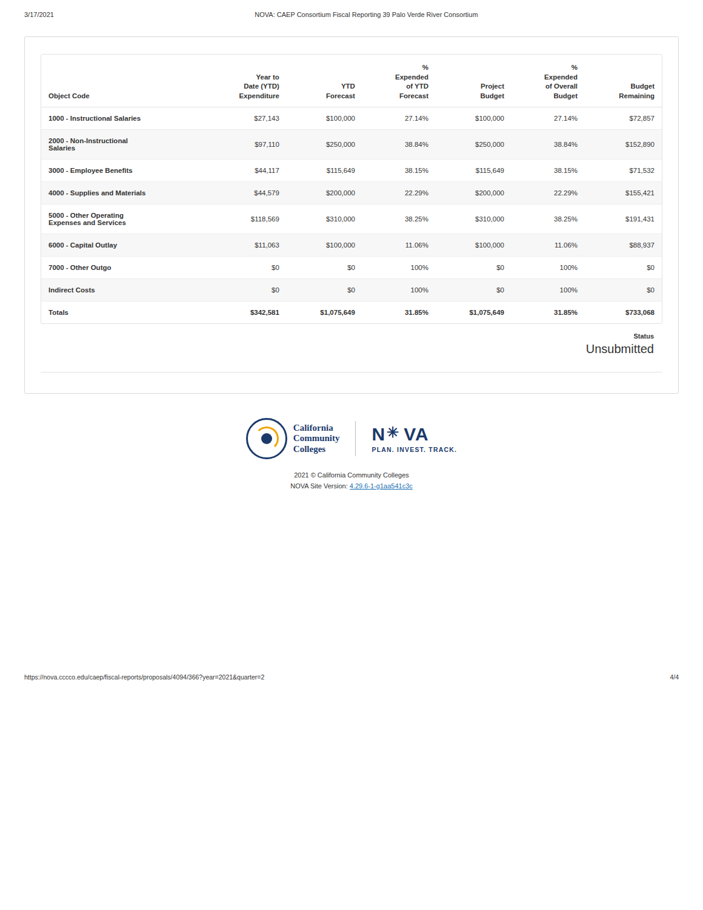3/17/2021
NOVA: CAEP Consortium Fiscal Reporting 39 Palo Verde River Consortium
| Object Code | Year to Date (YTD) Expenditure | YTD Forecast | % Expended of YTD Forecast | Project Budget | % Expended of Overall Budget | Budget Remaining |
| --- | --- | --- | --- | --- | --- | --- |
| 1000 - Instructional Salaries | $27,143 | $100,000 | 27.14% | $100,000 | 27.14% | $72,857 |
| 2000 - Non-Instructional Salaries | $97,110 | $250,000 | 38.84% | $250,000 | 38.84% | $152,890 |
| 3000 - Employee Benefits | $44,117 | $115,649 | 38.15% | $115,649 | 38.15% | $71,532 |
| 4000 - Supplies and Materials | $44,579 | $200,000 | 22.29% | $200,000 | 22.29% | $155,421 |
| 5000 - Other Operating Expenses and Services | $118,569 | $310,000 | 38.25% | $310,000 | 38.25% | $191,431 |
| 6000 - Capital Outlay | $11,063 | $100,000 | 11.06% | $100,000 | 11.06% | $88,937 |
| 7000 - Other Outgo | $0 | $0 | 100% | $0 | 100% | $0 |
| Indirect Costs | $0 | $0 | 100% | $0 | 100% | $0 |
| Totals | $342,581 | $1,075,649 | 31.85% | $1,075,649 | 31.85% | $733,068 |
Status
Unsubmitted
California
Community
Colleges
N VA
PLAN. INVEST. TRACK.
2021 © California Community Colleges
NOVA Site Version: 4.29.6-1-g1aa541c3c
https://nova.cccco.edu/caep/fiscal-reports/proposals/4094/366?year=2021&quarter=2
4/4